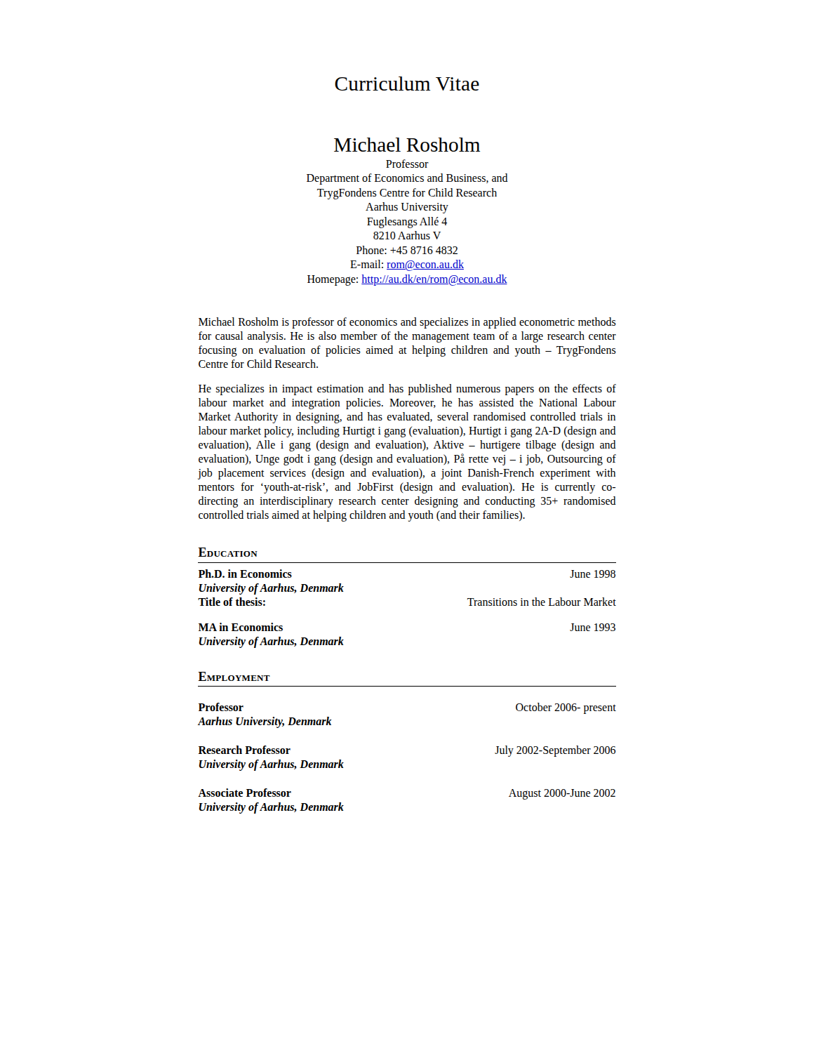Curriculum Vitae
Michael Rosholm
Professor
Department of Economics and Business, and
TrygFondens Centre for Child Research
Aarhus University
Fuglesangs Allé 4
8210 Aarhus V
Phone: +45 8716 4832
E-mail: rom@econ.au.dk
Homepage: http://au.dk/en/rom@econ.au.dk
Michael Rosholm is professor of economics and specializes in applied econometric methods for causal analysis. He is also member of the management team of a large research center focusing on evaluation of policies aimed at helping children and youth – TrygFondens Centre for Child Research.
He specializes in impact estimation and has published numerous papers on the effects of labour market and integration policies. Moreover, he has assisted the National Labour Market Authority in designing, and has evaluated, several randomised controlled trials in labour market policy, including Hurtigt i gang (evaluation), Hurtigt i gang 2A-D (design and evaluation), Alle i gang (design and evaluation), Aktive – hurtigere tilbage (design and evaluation), Unge godt i gang (design and evaluation), På rette vej – i job, Outsourcing of job placement services (design and evaluation), a joint Danish-French experiment with mentors for ‘youth-at-risk’, and JobFirst (design and evaluation). He is currently co-directing an interdisciplinary research center designing and conducting 35+ randomised controlled trials aimed at helping children and youth (and their families).
Education
| Ph.D. in Economics | June 1998 |
| University of Aarhus, Denmark | |
| Title of thesis: | Transitions in the Labour Market |
| MA in Economics | June 1993 |
| University of Aarhus, Denmark | |
Employment
| Professor | October 2006- present |
| Aarhus University, Denmark | |
| Research Professor | July 2002-September 2006 |
| University of Aarhus, Denmark | |
| Associate Professor | August 2000-June 2002 |
| University of Aarhus, Denmark | |